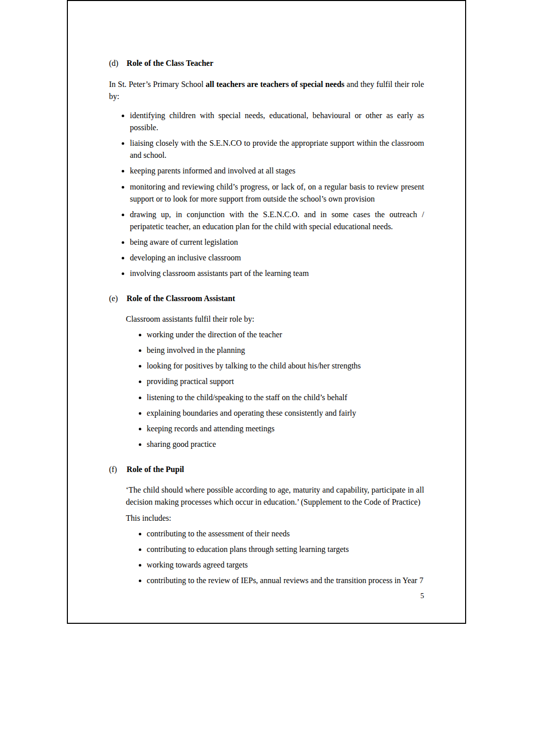(d) Role of the Class Teacher
In St. Peter’s Primary School all teachers are teachers of special needs and they fulfil their role by:
identifying children with special needs, educational, behavioural or other as early as possible.
liaising closely with the S.E.N.CO to provide the appropriate support within the classroom and school.
keeping parents informed and involved at all stages
monitoring and reviewing child’s progress, or lack of, on a regular basis to review present support or to look for more support from outside the school’s own provision
drawing up, in conjunction with the S.E.N.C.O. and in some cases the outreach / peripatetic teacher, an education plan for the child with special educational needs.
being aware of current legislation
developing an inclusive classroom
involving classroom assistants part of the learning team
(e) Role of the Classroom Assistant
Classroom assistants fulfil their role by:
working under the direction of the teacher
being involved in the planning
looking for positives by talking to the child about his/her strengths
providing practical support
listening to the child/speaking to the staff on the child’s behalf
explaining boundaries and operating these consistently and fairly
keeping records and attending meetings
sharing good practice
(f) Role of the Pupil
‘The child should where possible according to age, maturity and capability, participate in all decision making processes which occur in education.’ (Supplement to the Code of Practice)
This includes:
contributing to the assessment of their needs
contributing to education plans through setting learning targets
working towards agreed targets
contributing to the review of IEPs, annual reviews and the transition process in Year 7
5